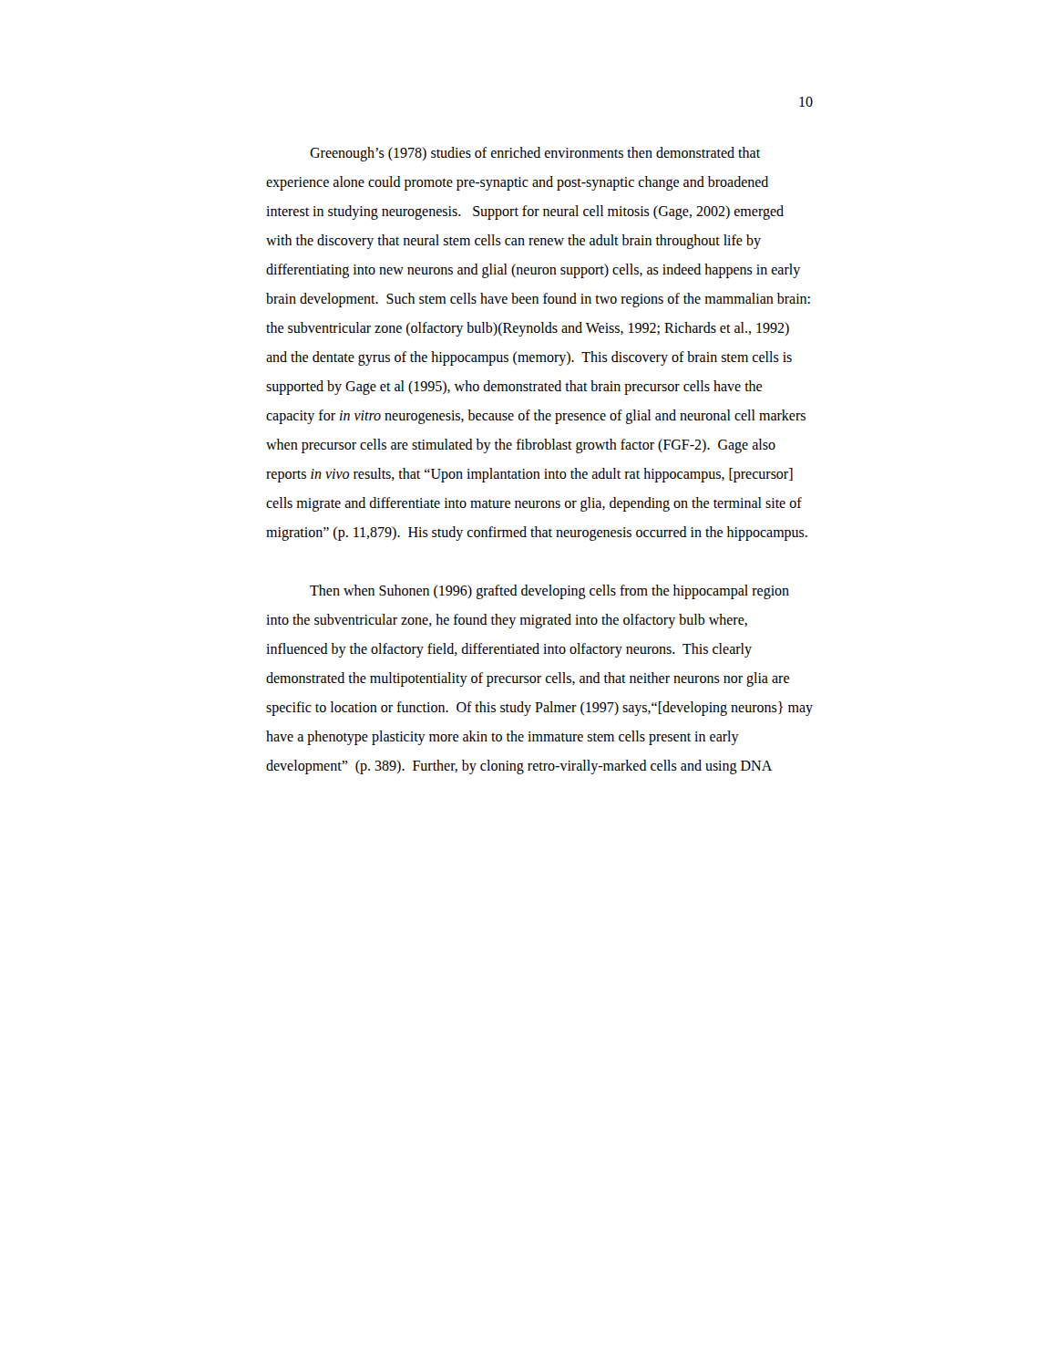10
Greenough’s (1978) studies of enriched environments then demonstrated that experience alone could promote pre-synaptic and post-synaptic change and broadened interest in studying neurogenesis. Support for neural cell mitosis (Gage, 2002) emerged with the discovery that neural stem cells can renew the adult brain throughout life by differentiating into new neurons and glial (neuron support) cells, as indeed happens in early brain development. Such stem cells have been found in two regions of the mammalian brain: the subventricular zone (olfactory bulb)(Reynolds and Weiss, 1992; Richards et al., 1992) and the dentate gyrus of the hippocampus (memory). This discovery of brain stem cells is supported by Gage et al (1995), who demonstrated that brain precursor cells have the capacity for in vitro neurogenesis, because of the presence of glial and neuronal cell markers when precursor cells are stimulated by the fibroblast growth factor (FGF-2). Gage also reports in vivo results, that “Upon implantation into the adult rat hippocampus, [precursor] cells migrate and differentiate into mature neurons or glia, depending on the terminal site of migration” (p. 11,879). His study confirmed that neurogenesis occurred in the hippocampus.
Then when Suhonen (1996) grafted developing cells from the hippocampal region into the subventricular zone, he found they migrated into the olfactory bulb where, influenced by the olfactory field, differentiated into olfactory neurons. This clearly demonstrated the multipotentiality of precursor cells, and that neither neurons nor glia are specific to location or function. Of this study Palmer (1997) says,“[developing neurons} may have a phenotype plasticity more akin to the immature stem cells present in early development” (p. 389). Further, by cloning retro-virally-marked cells and using DNA